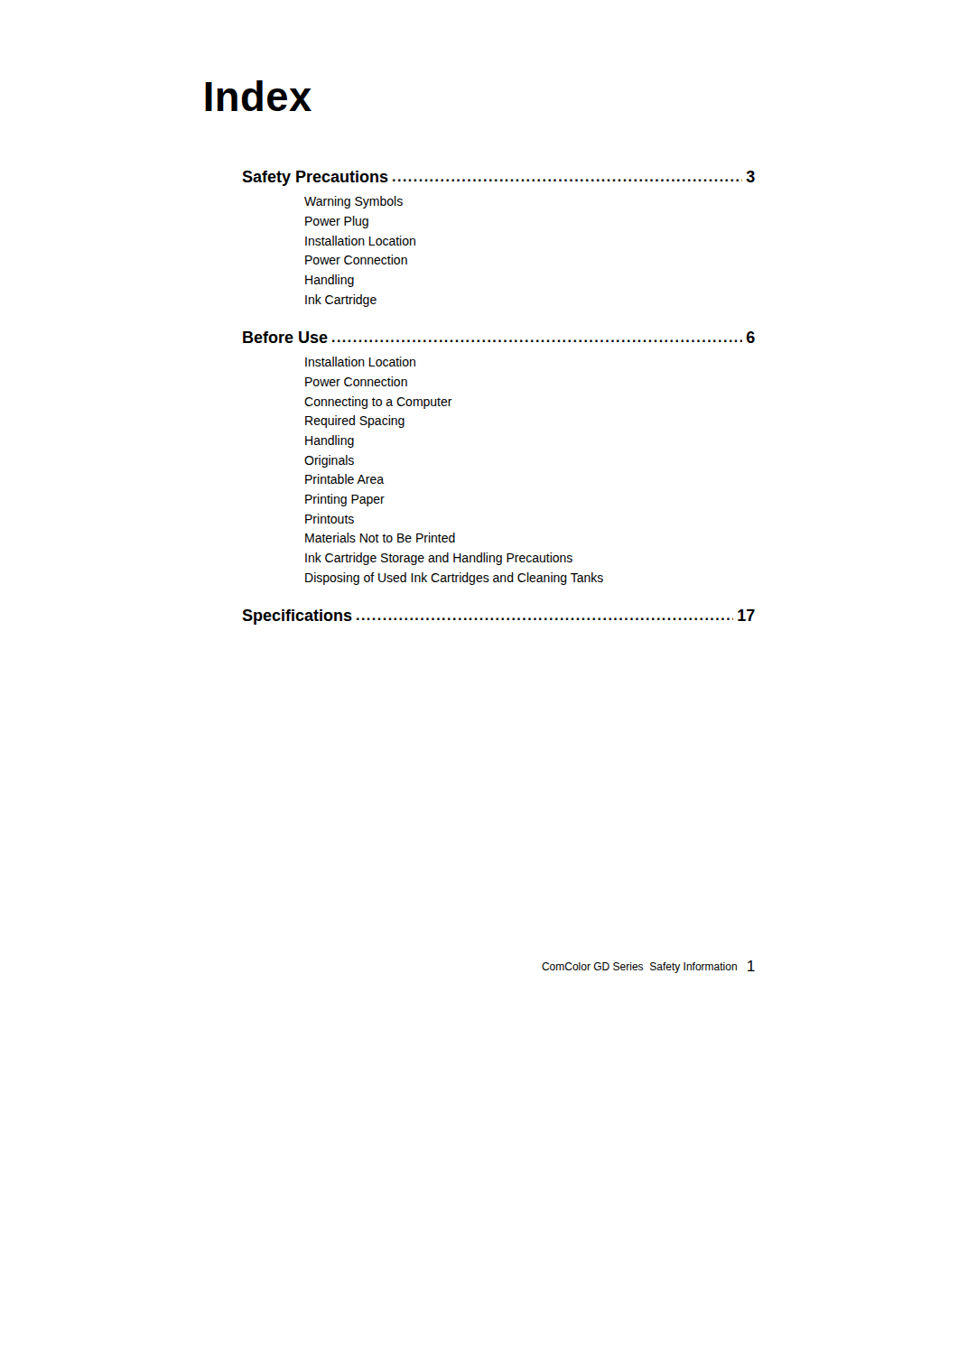Index
Safety Precautions .................................................................................................. 3
Warning Symbols
Power Plug
Installation Location
Power Connection
Handling
Ink Cartridge
Before Use ............................................................................................................... 6
Installation Location
Power Connection
Connecting to a Computer
Required Spacing
Handling
Originals
Printable Area
Printing Paper
Printouts
Materials Not to Be Printed
Ink Cartridge Storage and Handling Precautions
Disposing of Used Ink Cartridges and Cleaning Tanks
Specifications ......................................................................................................... 17
ComColor GD Series Safety Information 1